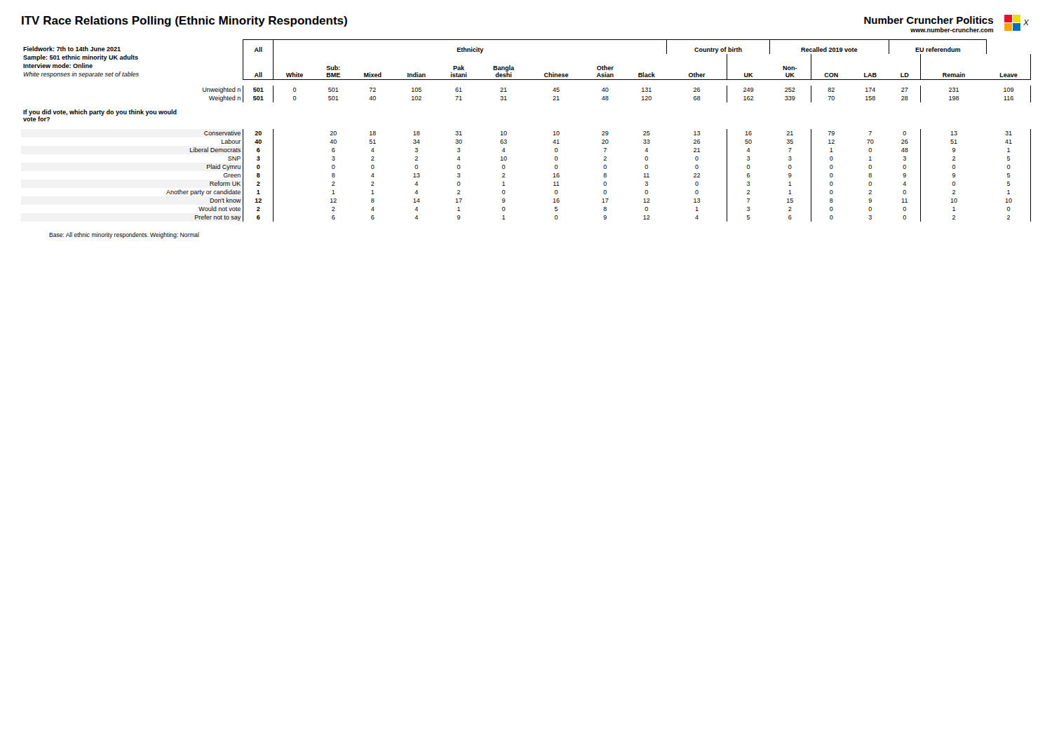ITV Race Relations Polling (Ethnic Minority Respondents)
Number Cruncher Politics
www.number-cruncher.com
| | | X |
| Fieldwork: 7th to 14th June 2021 Sample: 501 ethnic minority UK adults Interview mode: Online White responses in separate set of tables | All | Ethnicity | Country of birth | Recalled 2019 vote | EU referendum |
| All | White | Sub: BME | Mixed | Indian | Pak istani | Bangla deshi | Chinese | Other Asian | Black | Other | UK | Non- UK | CON | LAB | LD | Remain | Leave |
| Unweighted n | 501 | 0 | 501 | 72 | 105 | 61 | 21 | 45 | 40 | 131 | 26 | 249 | 252 | 82 | 174 | 27 | 231 | 109 |
| Weighted n | 501 | 0 | 501 | 40 | 102 | 71 | 31 | 21 | 48 | 120 | 68 | 162 | 339 | 70 | 158 | 28 | 198 | 116 |
| If you did vote, which party do you think you would vote for? |
| Conservative | 20 | | 20 | 18 | 18 | 31 | 10 | 10 | 29 | 25 | 13 | 16 | 21 | 79 | 7 | 0 | 13 | 31 |
| Labour | 40 | | 40 | 51 | 34 | 30 | 63 | 41 | 20 | 33 | 26 | 50 | 35 | 12 | 70 | 26 | 51 | 41 |
| Liberal Democrats | 6 | | 6 | 4 | 3 | 3 | 4 | 0 | 7 | 4 | 21 | 4 | 7 | 1 | 0 | 48 | 9 | 1 |
| SNP | 3 | | 3 | 2 | 2 | 4 | 10 | 0 | 2 | 0 | 0 | 3 | 3 | 0 | 1 | 3 | 2 | 5 |
| Plaid Cymru | 0 | | 0 | 0 | 0 | 0 | 0 | 0 | 0 | 0 | 0 | 0 | 0 | 0 | 0 | 0 | 0 | 0 |
| Green | 8 | | 8 | 4 | 13 | 3 | 2 | 16 | 8 | 11 | 22 | 6 | 9 | 0 | 8 | 9 | 9 | 5 |
| Reform UK | 2 | | 2 | 2 | 4 | 0 | 1 | 11 | 0 | 3 | 0 | 3 | 1 | 0 | 0 | 4 | 0 | 5 |
| Another party or candidate | 1 | | 1 | 1 | 4 | 2 | 0 | 0 | 0 | 0 | 0 | 2 | 1 | 0 | 2 | 0 | 2 | 1 |
| Don't know | 12 | | 12 | 8 | 14 | 17 | 9 | 16 | 17 | 12 | 13 | 7 | 15 | 8 | 9 | 11 | 10 | 10 |
| Would not vote | 2 | | 2 | 4 | 4 | 1 | 0 | 5 | 8 | 0 | 1 | 3 | 2 | 0 | 0 | 0 | 1 | 0 |
| Prefer not to say | 6 | | 6 | 6 | 4 | 9 | 1 | 0 | 9 | 12 | 4 | 5 | 6 | 0 | 3 | 0 | 2 | 2 |
Base: All ethnic minority respondents. Weighting: Normal